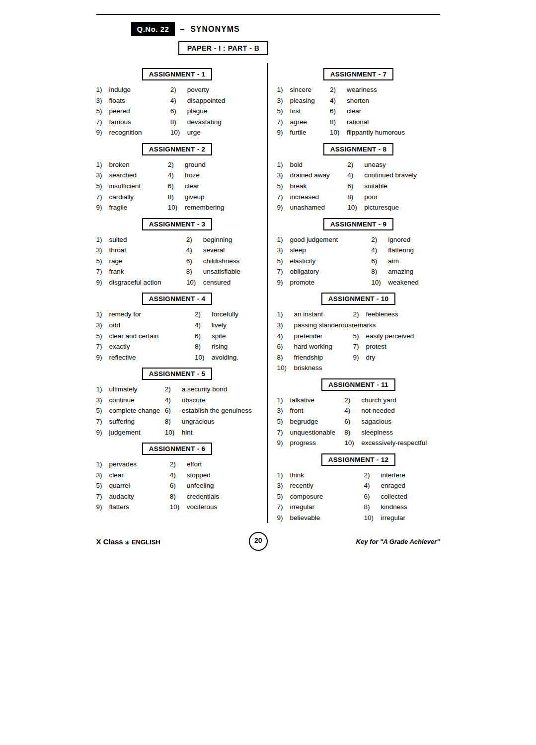Q.No. 22
– SYNONYMS
PAPER - I : PART - B
ASSIGNMENT - 1
| 1) | indulge | 2) | poverty |
| 3) | floats | 4) | disappointed |
| 5) | peered | 6) | plague |
| 7) | famous | 8) | devastating |
| 9) | recognition | 10) | urge |
ASSIGNMENT - 2
| 1) | broken | 2) | ground |
| 3) | searched | 4) | froze |
| 5) | insufficient | 6) | clear |
| 7) | cardially | 8) | giveup |
| 9) | fragile | 10) | remembering |
ASSIGNMENT - 3
| 1) | suited | 2) | beginning |
| 3) | throat | 4) | several |
| 5) | rage | 6) | childishness |
| 7) | frank | 8) | unsatisfiable |
| 9) | disgraceful action | 10) | censured |
ASSIGNMENT - 4
| 1) | remedy for | 2) | forcefully |
| 3) | odd | 4) | lively |
| 5) | clear and certain | 6) | spite |
| 7) | exactly | 8) | rising |
| 9) | reflective | 10) | avoiding. |
ASSIGNMENT - 5
| 1) | ultimately | 2) | a security bond |
| 3) | continue | 4) | obscure |
| 5) | complete change | 6) | establish the genuiness |
| 7) | suffering | 8) | ungracious |
| 9) | judgement | 10) | hint |
ASSIGNMENT - 6
| 1) | pervades | 2) | effort |
| 3) | clear | 4) | stopped |
| 5) | quarrel | 6) | unfeeling |
| 7) | audacity | 8) | credentials |
| 9) | flatters | 10) | vociferous |
ASSIGNMENT - 7
| 1) | sincere | 2) | weariness |
| 3) | pleasing | 4) | shorten |
| 5) | first | 6) | clear |
| 7) | agree | 8) | rational |
| 9) | furtile | 10) | flippantly humorous |
ASSIGNMENT - 8
| 1) | bold | 2) | uneasy |
| 3) | drained away | 4) | continued bravely |
| 5) | break | 6) | suitable |
| 7) | increased | 8) | poor |
| 9) | unashamed | 10) | picturesque |
ASSIGNMENT - 9
| 1) | good judgement | 2) | ignored |
| 3) | sleep | 4) | flattering |
| 5) | elasticity | 6) | aim |
| 7) | obligatory | 8) | amazing |
| 9) | promote | 10) | weakened |
ASSIGNMENT - 10
| 1) | an instant | 2) | feebleness |
| 3) | passing slanderousremarks |
| 4) | pretender | 5) | easily perceived |
| 6) | hard working | 7) | protest |
| 8) | friendship | 9) | dry |
| 10) | briskness |
ASSIGNMENT - 11
| 1) | talkative | 2) | church yard |
| 3) | front | 4) | not needed |
| 5) | begrudge | 6) | sagacious |
| 7) | unquestionable | 8) | sleepiness |
| 9) | progress | 10) | excessively-respectful |
ASSIGNMENT - 12
| 1) | think | 2) | interfere |
| 3) | recently | 4) | enraged |
| 5) | composure | 6) | collected |
| 7) | irregular | 8) | kindness |
| 9) | believable | 10) | irregular |
X Class ✶ ENGLISH
20
Key for "A Grade Achiever"